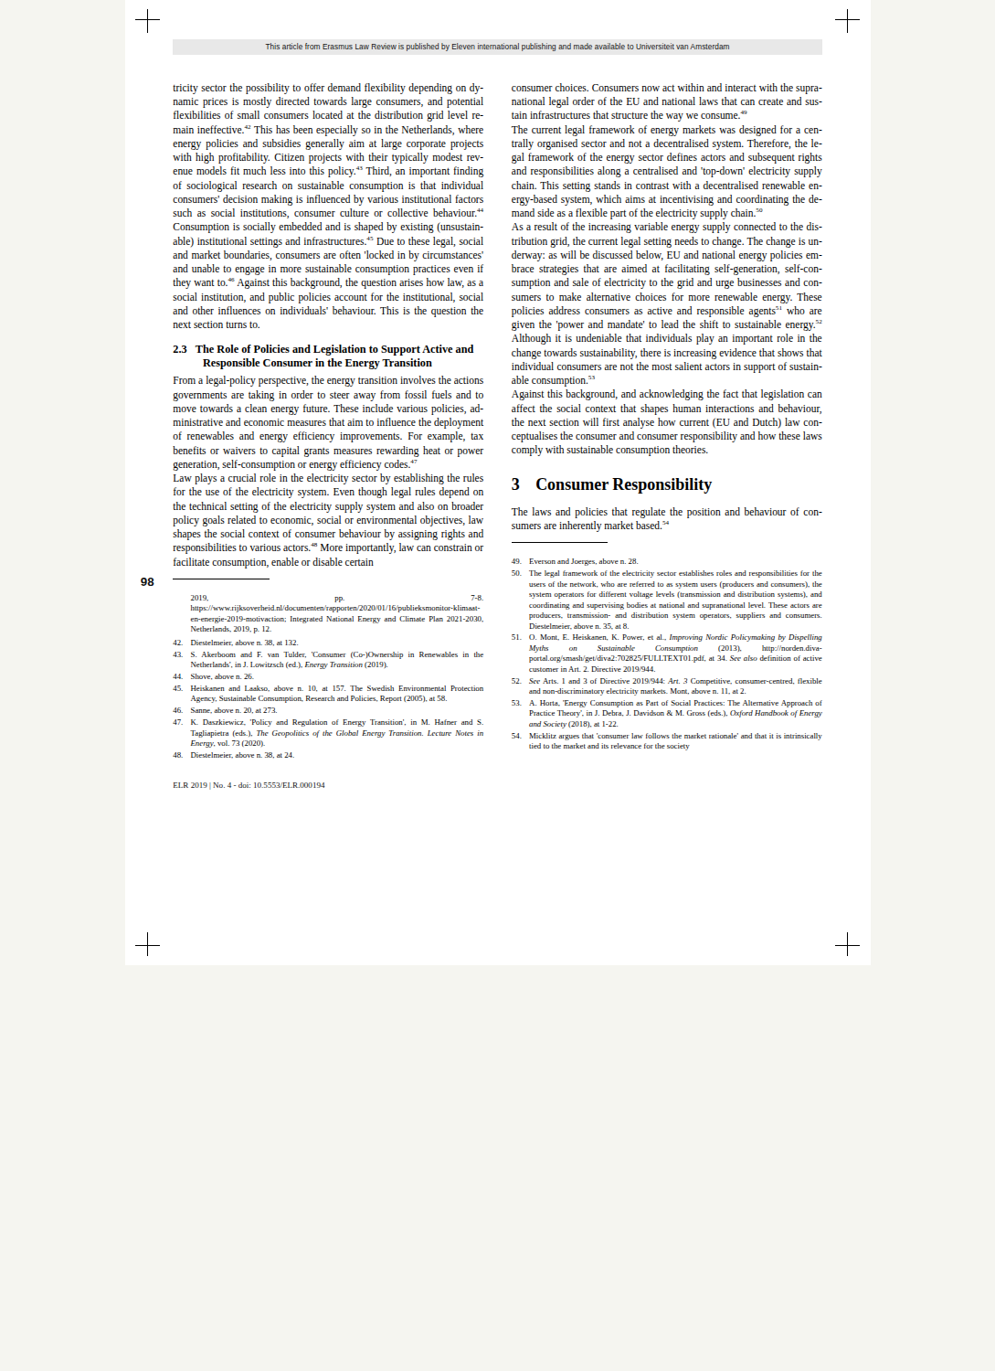This article from Erasmus Law Review is published by Eleven international publishing and made available to Universiteit van Amsterdam
98
tricity sector the possibility to offer demand flexibility depending on dynamic prices is mostly directed towards large consumers, and potential flexibilities of small consumers located at the distribution grid level remain ineffective.42 This has been especially so in the Netherlands, where energy policies and subsidies generally aim at large corporate projects with high profitability. Citizen projects with their typically modest revenue models fit much less into this policy.43 Third, an important finding of sociological research on sustainable consumption is that individual consumers' decision making is influenced by various institutional factors such as social institutions, consumer culture or collective behaviour.44 Consumption is socially embedded and is shaped by existing (unsustainable) institutional settings and infrastructures.45 Due to these legal, social and market boundaries, consumers are often 'locked in by circumstances' and unable to engage in more sustainable consumption practices even if they want to.46 Against this background, the question arises how law, as a social institution, and public policies account for the institutional, social and other influences on individuals' behaviour. This is the question the next section turns to.
2.3 The Role of Policies and Legislation to Support Active and Responsible Consumer in the Energy Transition
From a legal-policy perspective, the energy transition involves the actions governments are taking in order to steer away from fossil fuels and to move towards a clean energy future. These include various policies, administrative and economic measures that aim to influence the deployment of renewables and energy efficiency improvements. For example, tax benefits or waivers to capital grants measures rewarding heat or power generation, self-consumption or energy efficiency codes.47
Law plays a crucial role in the electricity sector by establishing the rules for the use of the electricity system. Even though legal rules depend on the technical setting of the electricity supply system and also on broader policy goals related to economic, social or environmental objectives, law shapes the social context of consumer behaviour by assigning rights and responsibilities to various actors.48 More importantly, law can constrain or facilitate consumption, enable or disable certain
2019, pp. 7-8. https://www.rijksoverheid.nl/documenten/rapporten/2020/01/16/publieksmonitor-klimaat-en-energie-2019-motivaction; Integrated National Energy and Climate Plan 2021-2030, Netherlands, 2019, p. 12.
42.
Diestelmeier, above n. 38, at 132.
43.
S. Akerboom and F. van Tulder, 'Consumer (Co-)Ownership in Renewables in the Netherlands', in J. Lowitzsch (ed.), Energy Transition (2019).
44.
Shove, above n. 26.
45.
Heiskanen and Laakso, above n. 10, at 157. The Swedish Environmental Protection Agency, Sustainable Consumption, Research and Policies, Report (2005), at 58.
46.
Sanne, above n. 20, at 273.
47.
K. Daszkiewicz, 'Policy and Regulation of Energy Transition', in M. Hafner and S. Tagliapietra (eds.), The Geopolitics of the Global Energy Transition. Lecture Notes in Energy, vol. 73 (2020).
48.
Diestelmeier, above n. 38, at 24.
ELR 2019 | No. 4 - doi: 10.5553/ELR.000194
consumer choices. Consumers now act within and interact with the supranational legal order of the EU and national laws that can create and sustain infrastructures that structure the way we consume.49
The current legal framework of energy markets was designed for a centrally organised sector and not a decentralised system. Therefore, the legal framework of the energy sector defines actors and subsequent rights and responsibilities along a centralised and 'top-down' electricity supply chain. This setting stands in contrast with a decentralised renewable energy-based system, which aims at incentivising and coordinating the demand side as a flexible part of the electricity supply chain.50
As a result of the increasing variable energy supply connected to the distribution grid, the current legal setting needs to change. The change is underway: as will be discussed below, EU and national energy policies embrace strategies that are aimed at facilitating self-generation, self-consumption and sale of electricity to the grid and urge businesses and consumers to make alternative choices for more renewable energy. These policies address consumers as active and responsible agents51 who are given the 'power and mandate' to lead the shift to sustainable energy.52 Although it is undeniable that individuals play an important role in the change towards sustainability, there is increasing evidence that shows that individual consumers are not the most salient actors in support of sustainable consumption.53
Against this background, and acknowledging the fact that legislation can affect the social context that shapes human interactions and behaviour, the next section will first analyse how current (EU and Dutch) law conceptualises the consumer and consumer responsibility and how these laws comply with sustainable consumption theories.
3 Consumer Responsibility
The laws and policies that regulate the position and behaviour of consumers are inherently market based.54
49.
Everson and Joerges, above n. 28.
50.
The legal framework of the electricity sector establishes roles and responsibilities for the users of the network, who are referred to as system users (producers and consumers), the system operators for different voltage levels (transmission and distribution systems), and coordinating and supervising bodies at national and supranational level. These actors are producers, transmission- and distribution system operators, suppliers and consumers. Diestelmeier, above n. 35, at 8.
51.
O. Mont, E. Heiskanen, K. Power, et al., Improving Nordic Policymaking by Dispelling Myths on Sustainable Consumption (2013), http://norden.diva-portal.org/smash/get/diva2:702825/FULLTEXT01.pdf, at 34. See also definition of active customer in Art. 2. Directive 2019/944.
52.
See Arts. 1 and 3 of Directive 2019/944: Art. 3 Competitive, consumer-centred, flexible and non-discriminatory electricity markets. Mont, above n. 11, at 2.
53.
A. Horta, 'Energy Consumption as Part of Social Practices: The Alternative Approach of Practice Theory', in J. Debra, J. Davidson & M. Gross (eds.), Oxford Handbook of Energy and Society (2018), at 1-22.
54.
Micklitz argues that 'consumer law follows the market rationale' and that it is intrinsically tied to the market and its relevance for the society